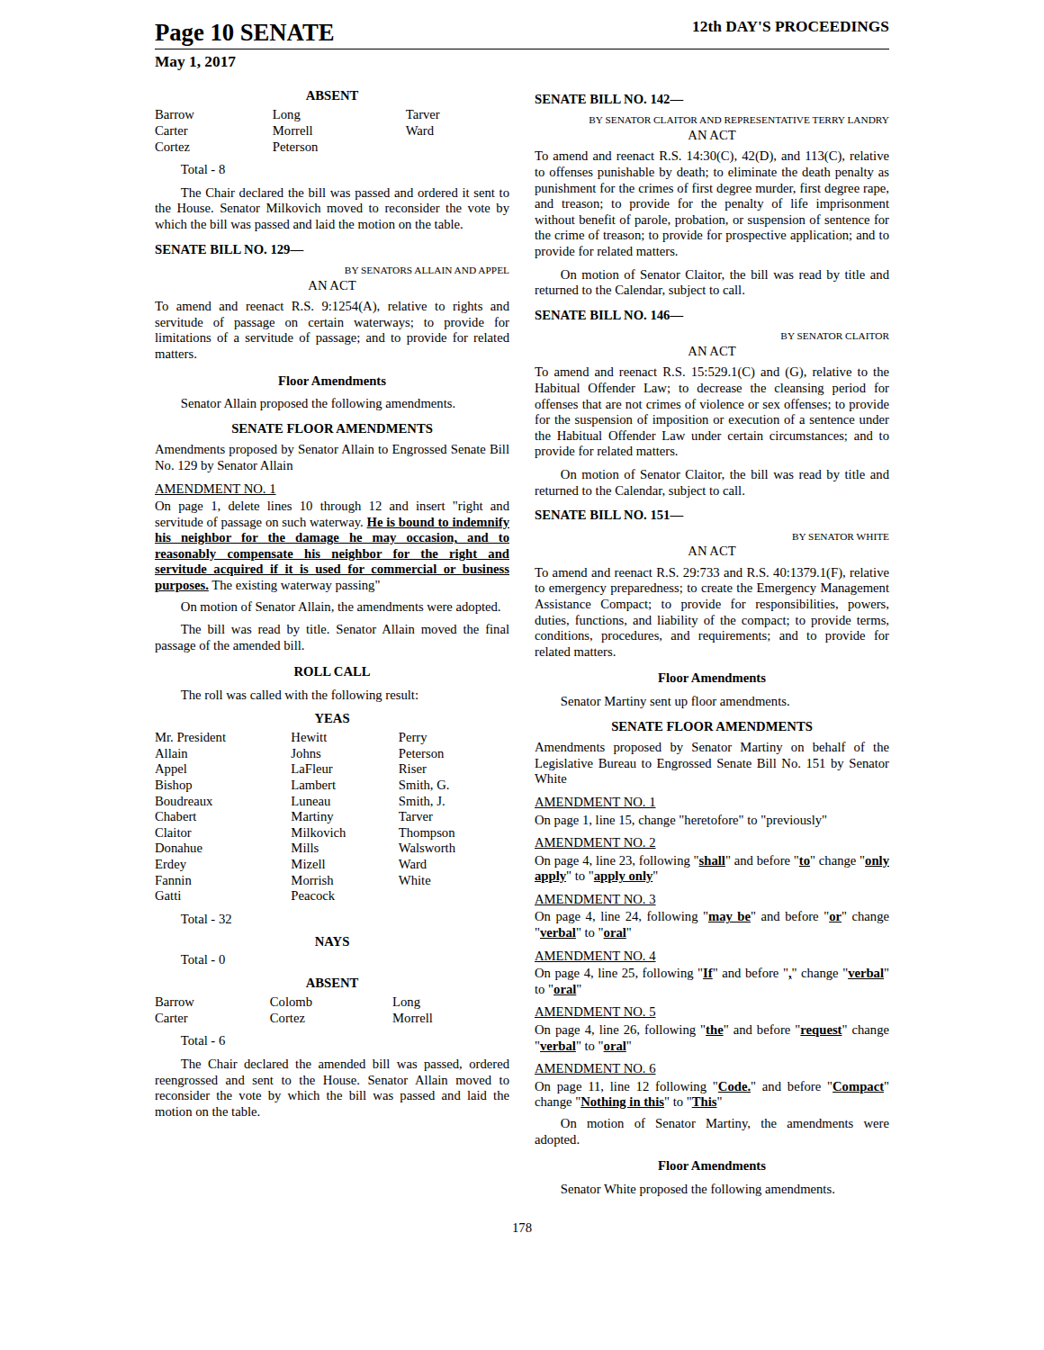Page 10 SENATE
12th DAY'S PROCEEDINGS
May 1, 2017
ABSENT
| Barrow | Long | Tarver |
| Carter | Morrell | Ward |
| Cortez | Peterson | |
Total - 8
The Chair declared the bill was passed and ordered it sent to the House. Senator Milkovich moved to reconsider the vote by which the bill was passed and laid the motion on the table.
SENATE BILL NO. 129—
BY SENATORS ALLAIN AND APPEL
AN ACT
To amend and reenact R.S. 9:1254(A), relative to rights and servitude of passage on certain waterways; to provide for limitations of a servitude of passage; and to provide for related matters.
Floor Amendments
Senator Allain proposed the following amendments.
SENATE FLOOR AMENDMENTS
Amendments proposed by Senator Allain to Engrossed Senate Bill No. 129 by Senator Allain
AMENDMENT NO. 1
On page 1, delete lines 10 through 12 and insert "right and servitude of passage on such waterway. He is bound to indemnify his neighbor for the damage he may occasion, and to reasonably compensate his neighbor for the right and servitude acquired if it is used for commercial or business purposes. The existing waterway passing"
On motion of Senator Allain, the amendments were adopted.
The bill was read by title. Senator Allain moved the final passage of the amended bill.
ROLL CALL
The roll was called with the following result:
YEAS
| Mr. President | Hewitt | Perry |
| Allain | Johns | Peterson |
| Appel | LaFleur | Riser |
| Bishop | Lambert | Smith, G. |
| Boudreaux | Luneau | Smith, J. |
| Chabert | Martiny | Tarver |
| Claitor | Milkovich | Thompson |
| Donahue | Mills | Walsworth |
| Erdey | Mizell | Ward |
| Fannin | Morrish | White |
| Gatti | Peacock | |
Total - 32
NAYS
Total - 0
ABSENT
| Barrow | Colomb | Long |
| Carter | Cortez | Morrell |
Total - 6
The Chair declared the amended bill was passed, ordered reengrossed and sent to the House. Senator Allain moved to reconsider the vote by which the bill was passed and laid the motion on the table.
SENATE BILL NO. 142—
BY SENATOR CLAITOR AND REPRESENTATIVE TERRY LANDRY
AN ACT
To amend and reenact R.S. 14:30(C), 42(D), and 113(C), relative to offenses punishable by death; to eliminate the death penalty as punishment for the crimes of first degree murder, first degree rape, and treason; to provide for the penalty of life imprisonment without benefit of parole, probation, or suspension of sentence for the crime of treason; to provide for prospective application; and to provide for related matters.
On motion of Senator Claitor, the bill was read by title and returned to the Calendar, subject to call.
SENATE BILL NO. 146—
BY SENATOR CLAITOR
AN ACT
To amend and reenact R.S. 15:529.1(C) and (G), relative to the Habitual Offender Law; to decrease the cleansing period for offenses that are not crimes of violence or sex offenses; to provide for the suspension of imposition or execution of a sentence under the Habitual Offender Law under certain circumstances; and to provide for related matters.
On motion of Senator Claitor, the bill was read by title and returned to the Calendar, subject to call.
SENATE BILL NO. 151—
BY SENATOR WHITE
AN ACT
To amend and reenact R.S. 29:733 and R.S. 40:1379.1(F), relative to emergency preparedness; to create the Emergency Management Assistance Compact; to provide for responsibilities, powers, duties, functions, and liability of the compact; to provide terms, conditions, procedures, and requirements; and to provide for related matters.
Floor Amendments
Senator Martiny sent up floor amendments.
SENATE FLOOR AMENDMENTS
Amendments proposed by Senator Martiny on behalf of the Legislative Bureau to Engrossed Senate Bill No. 151 by Senator White
AMENDMENT NO. 1
On page 1, line 15, change "heretofore" to "previously"
AMENDMENT NO. 2
On page 4, line 23, following "shall" and before "to" change "only apply" to "apply only"
AMENDMENT NO. 3
On page 4, line 24, following "may be" and before "or" change "verbal" to "oral"
AMENDMENT NO. 4
On page 4, line 25, following "If" and before "," change "verbal" to "oral"
AMENDMENT NO. 5
On page 4, line 26, following "the" and before "request" change "verbal" to "oral"
AMENDMENT NO. 6
On page 11, line 12 following "Code." and before "Compact" change "Nothing in this" to "This"
On motion of Senator Martiny, the amendments were adopted.
Floor Amendments
Senator White proposed the following amendments.
178